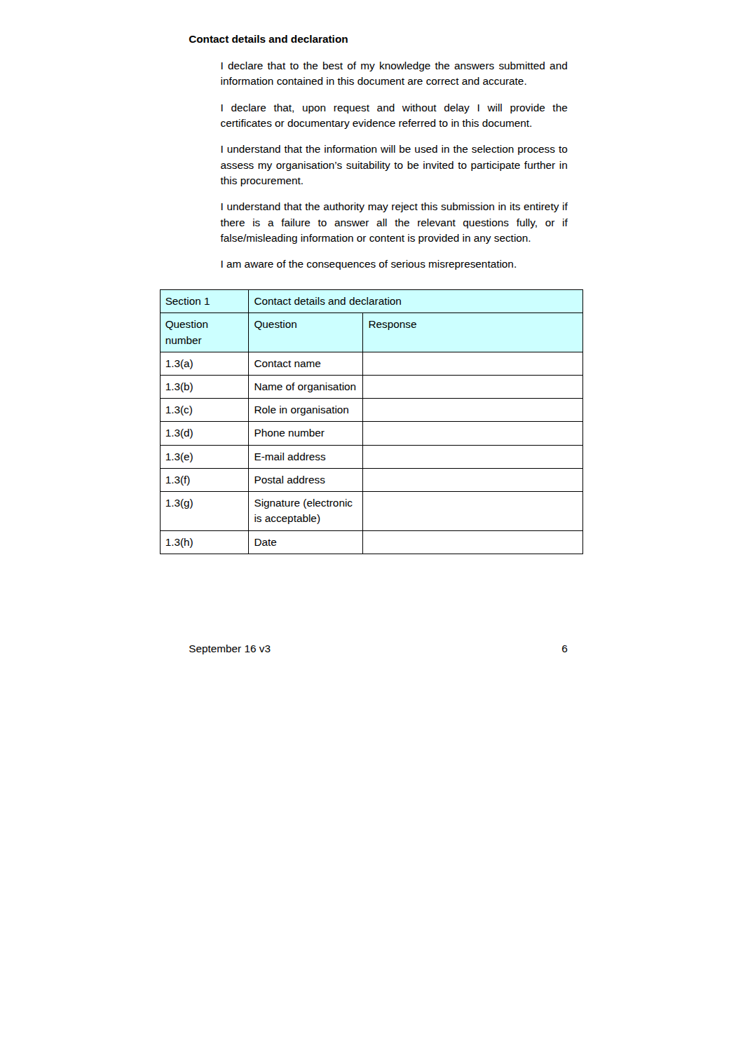Contact details and declaration
I declare that to the best of my knowledge the answers submitted and information contained in this document are correct and accurate.
I declare that, upon request and without delay I will provide the certificates or documentary evidence referred to in this document.
I understand that the information will be used in the selection process to assess my organisation’s suitability to be invited to participate further in this procurement.
I understand that the authority may reject this submission in its entirety if there is a failure to answer all the relevant questions fully, or if false/misleading information or content is provided in any section.
I am aware of the consequences of serious misrepresentation.
| Section 1 | Contact details and declaration |
| Question number | Question | Response |
| 1.3(a) | Contact name | |
| 1.3(b) | Name of organisation | |
| 1.3(c) | Role in organisation | |
| 1.3(d) | Phone number | |
| 1.3(e) | E-mail address | |
| 1.3(f) | Postal address | |
| 1.3(g) | Signature (electronic is acceptable) | |
| 1.3(h) | Date | |
September 16 v3 6